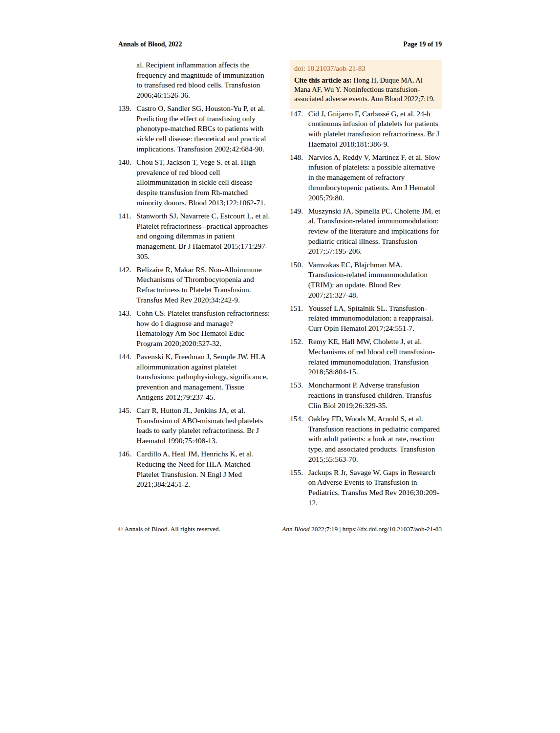Annals of Blood, 2022 Page 19 of 19
al. Recipient inflammation affects the frequency and magnitude of immunization to transfused red blood cells. Transfusion 2006;46:1526-36.
139. Castro O, Sandler SG, Houston-Yu P, et al. Predicting the effect of transfusing only phenotype-matched RBCs to patients with sickle cell disease: theoretical and practical implications. Transfusion 2002;42:684-90.
140. Chou ST, Jackson T, Vege S, et al. High prevalence of red blood cell alloimmunization in sickle cell disease despite transfusion from Rh-matched minority donors. Blood 2013;122:1062-71.
141. Stanworth SJ, Navarrete C, Estcourt L, et al. Platelet refractoriness--practical approaches and ongoing dilemmas in patient management. Br J Haematol 2015;171:297-305.
142. Belizaire R, Makar RS. Non-Alloimmune Mechanisms of Thrombocytopenia and Refractoriness to Platelet Transfusion. Transfus Med Rev 2020;34:242-9.
143. Cohn CS. Platelet transfusion refractoriness: how do I diagnose and manage? Hematology Am Soc Hematol Educ Program 2020;2020:527-32.
144. Pavenski K, Freedman J, Semple JW. HLA alloimmunization against platelet transfusions: pathophysiology, significance, prevention and management. Tissue Antigens 2012;79:237-45.
145. Carr R, Hutton JL, Jenkins JA, et al. Transfusion of ABO-mismatched platelets leads to early platelet refractoriness. Br J Haematol 1990;75:408-13.
146. Cardillo A, Heal JM, Henrichs K, et al. Reducing the Need for HLA-Matched Platelet Transfusion. N Engl J Med 2021;384:2451-2.
doi: 10.21037/aob-21-83
Cite this article as: Hong H, Duque MA, Al Mana AF, Wu Y. Noninfectious transfusion-associated adverse events. Ann Blood 2022;7:19.
147. Cid J, Guijarro F, Carbassé G, et al. 24-h continuous infusion of platelets for patients with platelet transfusion refractoriness. Br J Haematol 2018;181:386-9.
148. Narvios A, Reddy V, Martinez F, et al. Slow infusion of platelets: a possible alternative in the management of refractory thrombocytopenic patients. Am J Hematol 2005;79:80.
149. Muszynski JA, Spinella PC, Cholette JM, et al. Transfusion-related immunomodulation: review of the literature and implications for pediatric critical illness. Transfusion 2017;57:195-206.
150. Vamvakas EC, Blajchman MA. Transfusion-related immunomodulation (TRIM): an update. Blood Rev 2007;21:327-48.
151. Youssef LA, Spitalnik SL. Transfusion-related immunomodulation: a reappraisal. Curr Opin Hematol 2017;24:551-7.
152. Remy KE, Hall MW, Cholette J, et al. Mechanisms of red blood cell transfusion-related immunomodulation. Transfusion 2018;58:804-15.
153. Moncharmont P. Adverse transfusion reactions in transfused children. Transfus Clin Biol 2019;26:329-35.
154. Oakley FD, Woods M, Arnold S, et al. Transfusion reactions in pediatric compared with adult patients: a look at rate, reaction type, and associated products. Transfusion 2015;55:563-70.
155. Jackups R Jr, Savage W. Gaps in Research on Adverse Events to Transfusion in Pediatrics. Transfus Med Rev 2016;30:209-12.
© Annals of Blood. All rights reserved. Ann Blood 2022;7:19 | https://dx.doi.org/10.21037/aob-21-83